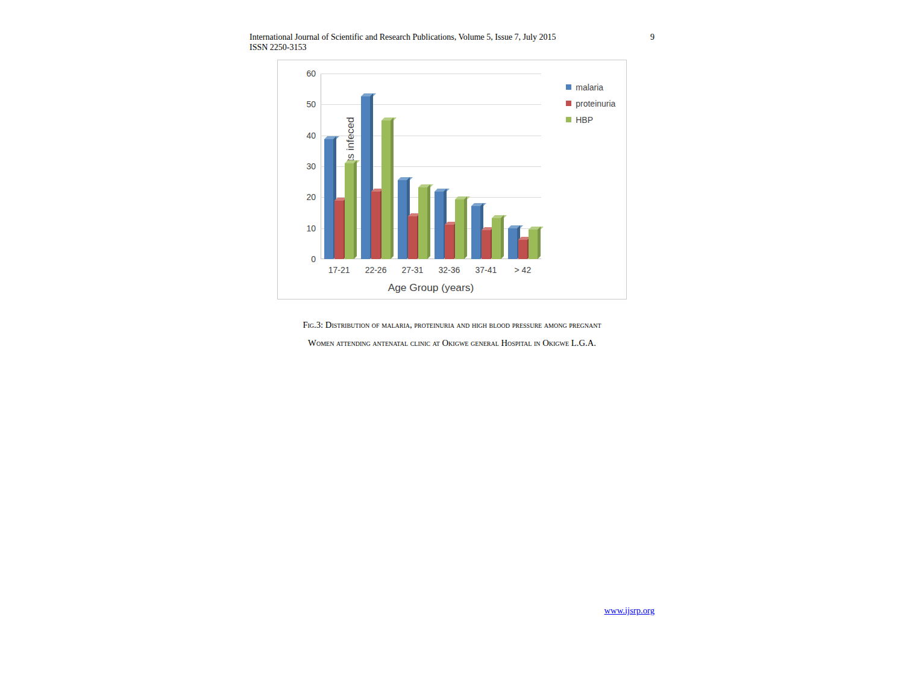International Journal of Scientific and Research Publications, Volume 5, Issue 7, July 2015
ISSN 2250-3153 9
malaria
proteinuria
HBP
Number of patients infeced
60
50
40
30
20
10
0
17-21
22-26
27-31
32-36
37-41
> 42
Age Group (years)
Fig.3: Distribution of malaria, proteinuria and high blood pressure among pregnant
Women attending antenatal clinic at Okigwe general Hospital in Okigwe L.G.A.
www.ijsrp.org